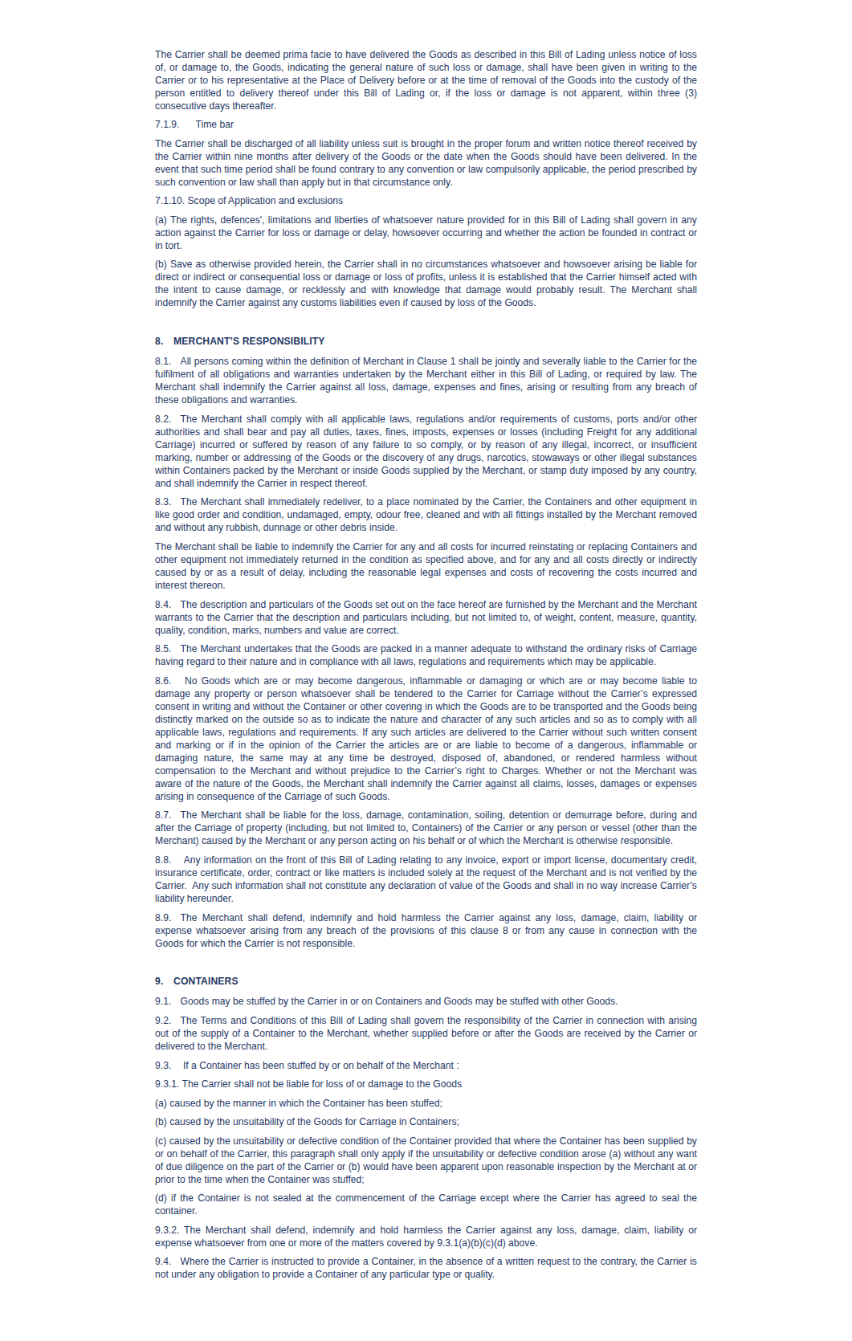The Carrier shall be deemed prima facie to have delivered the Goods as described in this Bill of Lading unless notice of loss of, or damage to, the Goods, indicating the general nature of such loss or damage, shall have been given in writing to the Carrier or to his representative at the Place of Delivery before or at the time of removal of the Goods into the custody of the person entitled to delivery thereof under this Bill of Lading or, if the loss or damage is not apparent, within three (3) consecutive days thereafter.
7.1.9. Time bar
The Carrier shall be discharged of all liability unless suit is brought in the proper forum and written notice thereof received by the Carrier within nine months after delivery of the Goods or the date when the Goods should have been delivered. In the event that such time period shall be found contrary to any convention or law compulsorily applicable, the period prescribed by such convention or law shall than apply but in that circumstance only.
7.1.10. Scope of Application and exclusions
(a) The rights, defences', limitations and liberties of whatsoever nature provided for in this Bill of Lading shall govern in any action against the Carrier for loss or damage or delay, howsoever occurring and whether the action be founded in contract or in tort.
(b) Save as otherwise provided herein, the Carrier shall in no circumstances whatsoever and howsoever arising be liable for direct or indirect or consequential loss or damage or loss of profits, unless it is established that the Carrier himself acted with the intent to cause damage, or recklessly and with knowledge that damage would probably result. The Merchant shall indemnify the Carrier against any customs liabilities even if caused by loss of the Goods.
8. MERCHANT’S RESPONSIBILITY
8.1. All persons coming within the definition of Merchant in Clause 1 shall be jointly and severally liable to the Carrier for the fulfilment of all obligations and warranties undertaken by the Merchant either in this Bill of Lading, or required by law. The Merchant shall indemnify the Carrier against all loss, damage, expenses and fines, arising or resulting from any breach of these obligations and warranties.
8.2. The Merchant shall comply with all applicable laws, regulations and/or requirements of customs, ports and/or other authorities and shall bear and pay all duties, taxes, fines, imposts, expenses or losses (including Freight for any additional Carriage) incurred or suffered by reason of any failure to so comply, or by reason of any illegal, incorrect, or insufficient marking, number or addressing of the Goods or the discovery of any drugs, narcotics, stowaways or other illegal substances within Containers packed by the Merchant or inside Goods supplied by the Merchant, or stamp duty imposed by any country, and shall indemnify the Carrier in respect thereof.
8.3. The Merchant shall immediately redeliver, to a place nominated by the Carrier, the Containers and other equipment in like good order and condition, undamaged, empty, odour free, cleaned and with all fittings installed by the Merchant removed and without any rubbish, dunnage or other debris inside.
The Merchant shall be liable to indemnify the Carrier for any and all costs for incurred reinstating or replacing Containers and other equipment not immediately returned in the condition as specified above, and for any and all costs directly or indirectly caused by or as a result of delay, including the reasonable legal expenses and costs of recovering the costs incurred and interest thereon.
8.4. The description and particulars of the Goods set out on the face hereof are furnished by the Merchant and the Merchant warrants to the Carrier that the description and particulars including, but not limited to, of weight, content, measure, quantity, quality, condition, marks, numbers and value are correct.
8.5. The Merchant undertakes that the Goods are packed in a manner adequate to withstand the ordinary risks of Carriage having regard to their nature and in compliance with all laws, regulations and requirements which may be applicable.
8.6. No Goods which are or may become dangerous, inflammable or damaging or which are or may become liable to damage any property or person whatsoever shall be tendered to the Carrier for Carriage without the Carrier’s expressed consent in writing and without the Container or other covering in which the Goods are to be transported and the Goods being distinctly marked on the outside so as to indicate the nature and character of any such articles and so as to comply with all applicable laws, regulations and requirements. If any such articles are delivered to the Carrier without such written consent and marking or if in the opinion of the Carrier the articles are or are liable to become of a dangerous, inflammable or damaging nature, the same may at any time be destroyed, disposed of, abandoned, or rendered harmless without compensation to the Merchant and without prejudice to the Carrier’s right to Charges. Whether or not the Merchant was aware of the nature of the Goods, the Merchant shall indemnify the Carrier against all claims, losses, damages or expenses arising in consequence of the Carriage of such Goods.
8.7. The Merchant shall be liable for the loss, damage, contamination, soiling, detention or demurrage before, during and after the Carriage of property (including, but not limited to, Containers) of the Carrier or any person or vessel (other than the Merchant) caused by the Merchant or any person acting on his behalf or of which the Merchant is otherwise responsible.
8.8. Any information on the front of this Bill of Lading relating to any invoice, export or import license, documentary credit, insurance certificate, order, contract or like matters is included solely at the request of the Merchant and is not verified by the Carrier. Any such information shall not constitute any declaration of value of the Goods and shall in no way increase Carrier’s liability hereunder.
8.9. The Merchant shall defend, indemnify and hold harmless the Carrier against any loss, damage, claim, liability or expense whatsoever arising from any breach of the provisions of this clause 8 or from any cause in connection with the Goods for which the Carrier is not responsible.
9. CONTAINERS
9.1. Goods may be stuffed by the Carrier in or on Containers and Goods may be stuffed with other Goods.
9.2. The Terms and Conditions of this Bill of Lading shall govern the responsibility of the Carrier in connection with arising out of the supply of a Container to the Merchant, whether supplied before or after the Goods are received by the Carrier or delivered to the Merchant.
9.3. If a Container has been stuffed by or on behalf of the Merchant :
9.3.1. The Carrier shall not be liable for loss of or damage to the Goods
(a) caused by the manner in which the Container has been stuffed;
(b) caused by the unsuitability of the Goods for Carriage in Containers;
(c) caused by the unsuitability or defective condition of the Container provided that where the Container has been supplied by or on behalf of the Carrier, this paragraph shall only apply if the unsuitability or defective condition arose (a) without any want of due diligence on the part of the Carrier or (b) would have been apparent upon reasonable inspection by the Merchant at or prior to the time when the Container was stuffed;
(d) if the Container is not sealed at the commencement of the Carriage except where the Carrier has agreed to seal the container.
9.3.2. The Merchant shall defend, indemnify and hold harmless the Carrier against any loss, damage, claim, liability or expense whatsoever from one or more of the matters covered by 9.3.1(a)(b)(c)(d) above.
9.4. Where the Carrier is instructed to provide a Container, in the absence of a written request to the contrary, the Carrier is not under any obligation to provide a Container of any particular type or quality.